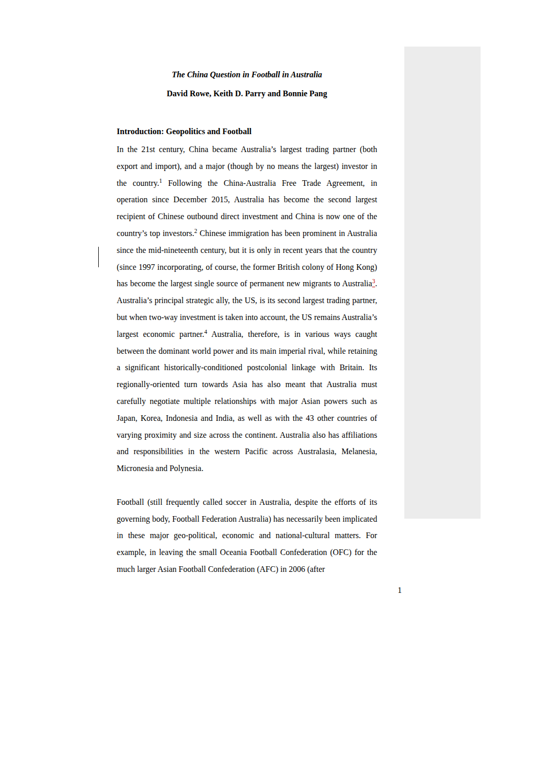The China Question in Football in Australia
David Rowe, Keith D. Parry and Bonnie Pang
Introduction: Geopolitics and Football
In the 21st century, China became Australia’s largest trading partner (both export and import), and a major (though by no means the largest) investor in the country.1 Following the China-Australia Free Trade Agreement, in operation since December 2015, Australia has become the second largest recipient of Chinese outbound direct investment and China is now one of the country’s top investors.2 Chinese immigration has been prominent in Australia since the mid-nineteenth century, but it is only in recent years that the country (since 1997 incorporating, of course, the former British colony of Hong Kong) has become the largest single source of permanent new migrants to Australia3. Australia’s principal strategic ally, the US, is its second largest trading partner, but when two-way investment is taken into account, the US remains Australia’s largest economic partner.4 Australia, therefore, is in various ways caught between the dominant world power and its main imperial rival, while retaining a significant historically-conditioned postcolonial linkage with Britain. Its regionally-oriented turn towards Asia has also meant that Australia must carefully negotiate multiple relationships with major Asian powers such as Japan, Korea, Indonesia and India, as well as with the 43 other countries of varying proximity and size across the continent. Australia also has affiliations and responsibilities in the western Pacific across Australasia, Melanesia, Micronesia and Polynesia.
Football (still frequently called soccer in Australia, despite the efforts of its governing body, Football Federation Australia) has necessarily been implicated in these major geo-political, economic and national-cultural matters. For example, in leaving the small Oceania Football Confederation (OFC) for the much larger Asian Football Confederation (AFC) in 2006 (after
1